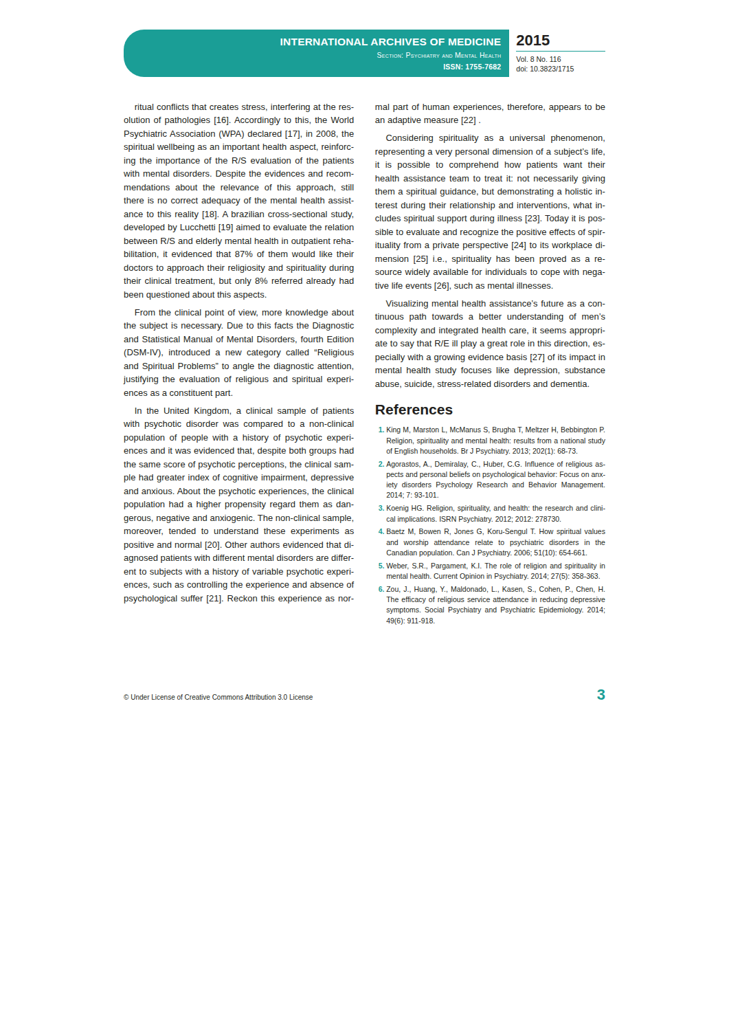International Archives of Medicine
Section: Psychiatry and Mental Health
ISSN: 1755-7682
2015
Vol. 8 No. 116
doi: 10.3823/1715
ritual conflicts that creates stress, interfering at the resolution of pathologies [16]. Accordingly to this, the World Psychiatric Association (WPA) declared [17], in 2008, the spiritual wellbeing as an important health aspect, reinforcing the importance of the R/S evaluation of the patients with mental disorders. Despite the evidences and recommendations about the relevance of this approach, still there is no correct adequacy of the mental health assistance to this reality [18]. A brazilian cross-sectional study, developed by Lucchetti [19] aimed to evaluate the relation between R/S and elderly mental health in outpatient rehabilitation, it evidenced that 87% of them would like their doctors to approach their religiosity and spirituality during their clinical treatment, but only 8% referred already had been questioned about this aspects.
From the clinical point of view, more knowledge about the subject is necessary. Due to this facts the Diagnostic and Statistical Manual of Mental Disorders, fourth Edition (DSM-IV), introduced a new category called “Religious and Spiritual Problems” to angle the diagnostic attention, justifying the evaluation of religious and spiritual experiences as a constituent part.
In the United Kingdom, a clinical sample of patients with psychotic disorder was compared to a non-clinical population of people with a history of psychotic experiences and it was evidenced that, despite both groups had the same score of psychotic perceptions, the clinical sample had greater index of cognitive impairment, depressive and anxious. About the psychotic experiences, the clinical population had a higher propensity regard them as dangerous, negative and anxiogenic. The non-clinical sample, moreover, tended to understand these experiments as positive and normal [20]. Other authors evidenced that diagnosed patients with different mental disorders are different to subjects with a history of variable psychotic experiences, such as controlling the experience and absence of psychological suffer [21]. Reckon this experience as normal part of human experiences, therefore, appears to be an adaptive measure [22] .
Considering spirituality as a universal phenomenon, representing a very personal dimension of a subject’s life, it is possible to comprehend how patients want their health assistance team to treat it: not necessarily giving them a spiritual guidance, but demonstrating a holistic interest during their relationship and interventions, what includes spiritual support during illness [23]. Today it is possible to evaluate and recognize the positive effects of spirituality from a private perspective [24] to its workplace dimension [25] i.e., spirituality has been proved as a resource widely available for individuals to cope with negative life events [26], such as mental illnesses.
Visualizing mental health assistance’s future as a continuous path towards a better understanding of men’s complexity and integrated health care, it seems appropriate to say that R/E ill play a great role in this direction, especially with a growing evidence basis [27] of its impact in mental health study focuses like depression, substance abuse, suicide, stress-related disorders and dementia.
References
King M, Marston L, McManus S, Brugha T, Meltzer H, Bebbington P. Religion, spirituality and mental health: results from a national study of English households. Br J Psychiatry. 2013; 202(1): 68-73.
Agorastos, A., Demiralay, C., Huber, C.G. Influence of religious aspects and personal beliefs on psychological behavior: Focus on anxiety disorders Psychology Research and Behavior Management. 2014; 7: 93-101.
Koenig HG. Religion, spirituality, and health: the research and clinical implications. ISRN Psychiatry. 2012; 2012: 278730.
Baetz M, Bowen R, Jones G, Koru-Sengul T. How spiritual values and worship attendance relate to psychiatric disorders in the Canadian population. Can J Psychiatry. 2006; 51(10): 654-661.
Weber, S.R., Pargament, K.I. The role of religion and spirituality in mental health. Current Opinion in Psychiatry. 2014; 27(5): 358-363.
Zou, J., Huang, Y., Maldonado, L., Kasen, S., Cohen, P., Chen, H. The efficacy of religious service attendance in reducing depressive symptoms. Social Psychiatry and Psychiatric Epidemiology. 2014; 49(6): 911-918.
© Under License of Creative Commons Attribution 3.0 License
3